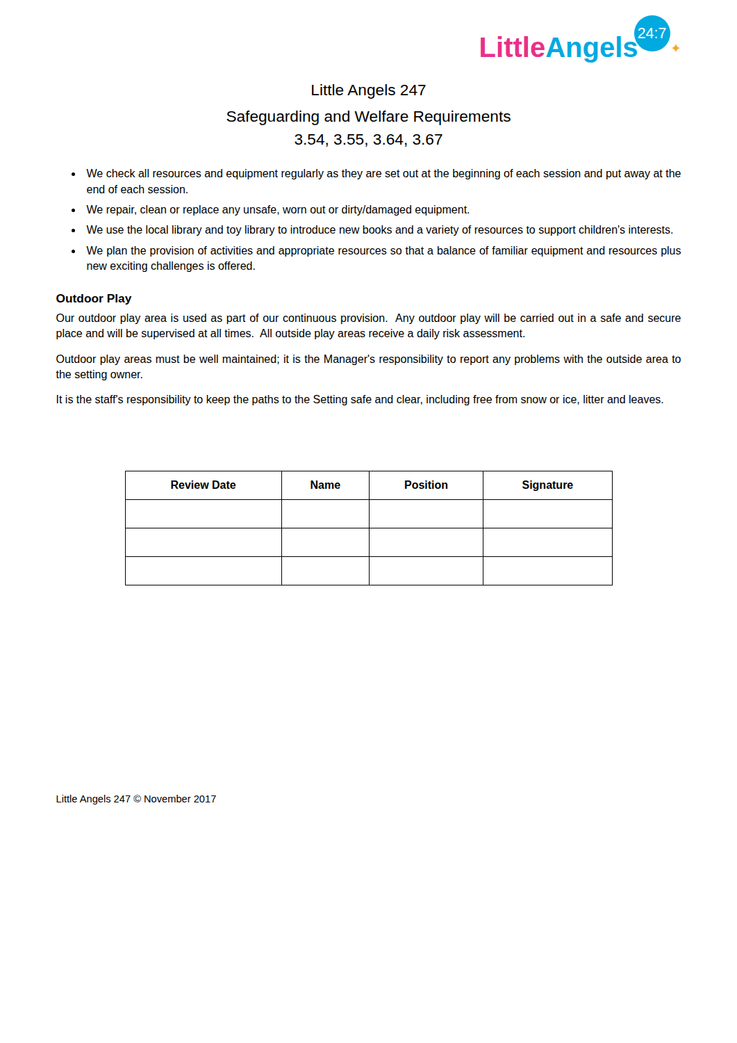Little Angels 24:7✦
Little Angels 247
Safeguarding and Welfare Requirements
3.54, 3.55, 3.64, 3.67
We check all resources and equipment regularly as they are set out at the beginning of each session and put away at the end of each session.
We repair, clean or replace any unsafe, worn out or dirty/damaged equipment.
We use the local library and toy library to introduce new books and a variety of resources to support children's interests.
We plan the provision of activities and appropriate resources so that a balance of familiar equipment and resources plus new exciting challenges is offered.
Outdoor Play
Our outdoor play area is used as part of our continuous provision. Any outdoor play will be carried out in a safe and secure place and will be supervised at all times. All outside play areas receive a daily risk assessment.
Outdoor play areas must be well maintained; it is the Manager's responsibility to report any problems with the outside area to the setting owner.
It is the staff's responsibility to keep the paths to the Setting safe and clear, including free from snow or ice, litter and leaves.
| Review Date | Name | Position | Signature |
| --- | --- | --- | --- |
Little Angels 247 © November 2017